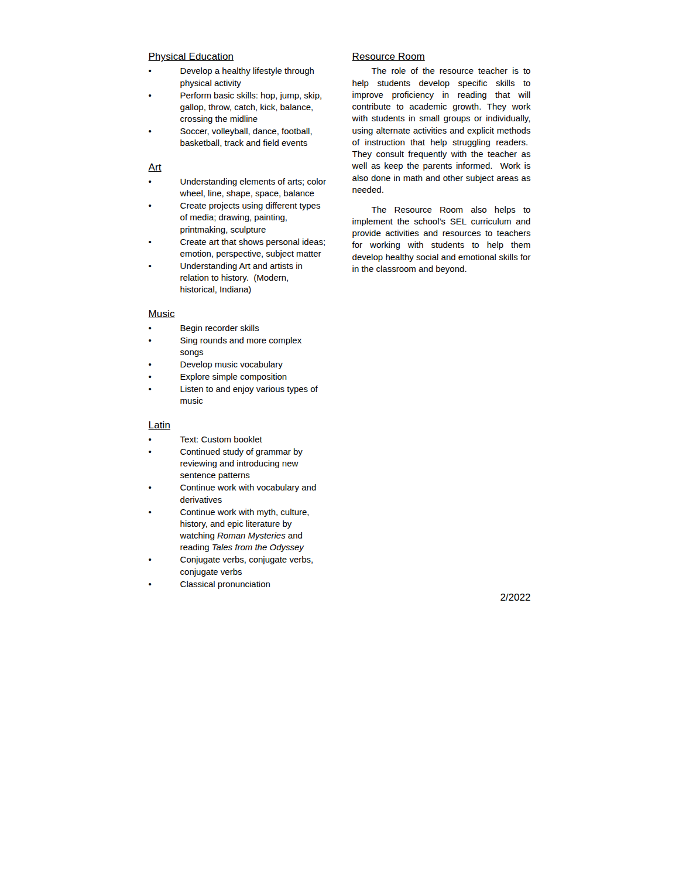Physical Education
•Develop a healthy lifestyle through physical activity
•Perform basic skills: hop, jump, skip, gallop, throw, catch, kick, balance, crossing the midline
•Soccer, volleyball, dance, football, basketball, track and field events
Art
•Understanding elements of arts; color wheel, line, shape, space, balance
•Create projects using different types of media; drawing, painting, printmaking, sculpture
•Create art that shows personal ideas; emotion, perspective, subject matter
•Understanding Art and artists in relation to history. (Modern, historical, Indiana)
Music
•Begin recorder skills
•Sing rounds and more complex songs
•Develop music vocabulary
•Explore simple composition
•Listen to and enjoy various types of music
Latin
•Text: Custom booklet
•Continued study of grammar by reviewing and introducing new sentence patterns
•Continue work with vocabulary and derivatives
•Continue work with myth, culture, history, and epic literature by watching Roman Mysteries and reading Tales from the Odyssey
•Conjugate verbs, conjugate verbs, conjugate verbs
•Classical pronunciation
Resource Room
The role of the resource teacher is to help students develop specific skills to improve proficiency in reading that will contribute to academic growth. They work with students in small groups or individually, using alternate activities and explicit methods of instruction that help struggling readers. They consult frequently with the teacher as well as keep the parents informed. Work is also done in math and other subject areas as needed.
The Resource Room also helps to implement the school’s SEL curriculum and provide activities and resources to teachers for working with students to help them develop healthy social and emotional skills for in the classroom and beyond.
2/2022